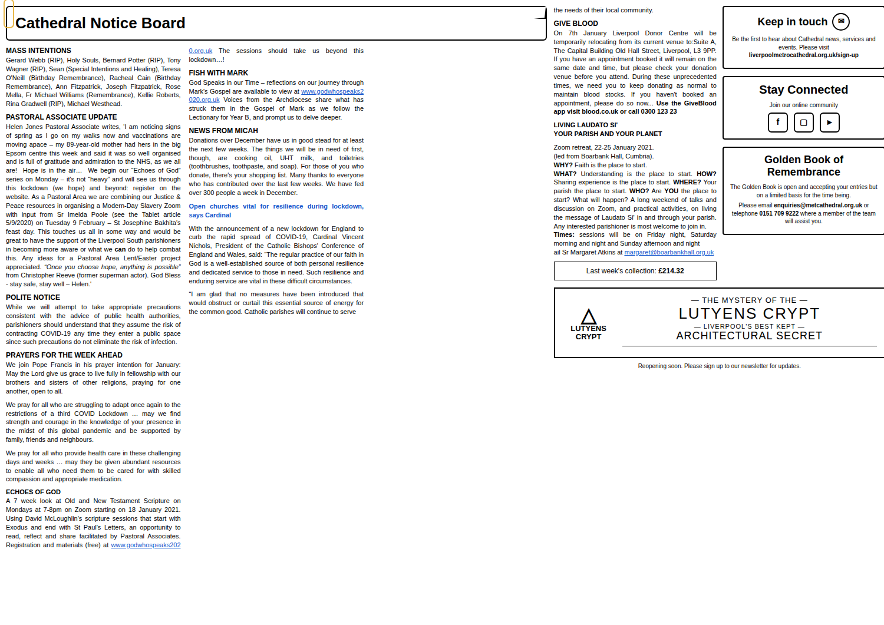Cathedral Notice Board
Mass Intentions
Gerard Webb (RIP), Holy Souls, Bernard Potter (RIP), Tony Wagner (RIP), Sean (Special Intentions and Healing), Teresa O'Neill (Birthday Remembrance), Racheal Cain (Birthday Remembrance), Ann Fitzpatrick, Joseph Fitzpatrick, Rose Mella, Fr Michael Williams (Remembrance), Kellie Roberts, Rina Gradwell (RIP), Michael Westhead.
Pastoral Associate Update
Helen Jones Pastoral Associate writes, 'I am noticing signs of spring as I go on my walks now and vaccinations are moving apace – my 89-year-old mother had hers in the big Epsom centre this week and said it was so well organised and is full of gratitude and admiration to the NHS, as we all are! Hope is in the air… We begin our “Echoes of God” series on Monday – it's not “heavy” and will see us through this lockdown (we hope) and beyond: register on the website. As a Pastoral Area we are combining our Justice & Peace resources in organising a Modern-Day Slavery Zoom with input from Sr Imelda Poole (see the Tablet article 5/9/2020) on Tuesday 9 February – St Josephine Bakhita's feast day. This touches us all in some way and would be great to have the support of the Liverpool South parishioners in becoming more aware or what we can do to help combat this. Any ideas for a Pastoral Area Lent/Easter project appreciated. “Once you choose hope, anything is possible” from Christopher Reeve (former superman actor). God Bless - stay safe, stay well – Helen.'
Polite Notice
While we will attempt to take appropriate precautions consistent with the advice of public health authorities, parishioners should understand that they assume the risk of contracting COVID-19 any time they enter a public space since such precautions do not eliminate the risk of infection.
Prayers for the Week Ahead
We join Pope Francis in his prayer intention for January: May the Lord give us grace to live fully in fellowship with our brothers and sisters of other religions, praying for one another, open to all.
We pray for all who are struggling to adapt once again to the restrictions of a third COVID Lockdown … may we find strength and courage in the knowledge of your presence in the midst of this global pandemic and be supported by family, friends and neighbours.
We pray for all who provide health care in these challenging days and weeks … may they be given abundant resources to enable all who need them to be cared for with skilled compassion and appropriate medication.
Echoes of God
A 7 week look at Old and New Testament Scripture on Mondays at 7-8pm on Zoom starting on 18 January 2021. Using David McLoughlin's scripture sessions that start with Exodus and end with St Paul's Letters, an opportunity to read, reflect and share facilitated by Pastoral Associates. Registration and materials (free) at www.godwhospeaks2020.org.uk The sessions should take us beyond this lockdown…!
Fish with Mark
God Speaks in our Time – reflections on our journey through Mark's Gospel are available to view at www.godwhospeaks2020.org.uk Voices from the Archdiocese share what has struck them in the Gospel of Mark as we follow the Lectionary for Year B, and prompt us to delve deeper.
News from Micah
Donations over December have us in good stead for at least the next few weeks. The things we will be in need of first, though, are cooking oil, UHT milk, and toiletries (toothbrushes, toothpaste, and soap). For those of you who donate, there's your shopping list. Many thanks to everyone who has contributed over the last few weeks. We have fed over 300 people a week in December.
Open churches vital for resilience during lockdown, says Cardinal
With the announcement of a new lockdown for England to curb the rapid spread of COVID-19, Cardinal Vincent Nichols, President of the Catholic Bishops' Conference of England and Wales, said: “The regular practice of our faith in God is a well-established source of both personal resilience and dedicated service to those in need. Such resilience and enduring service are vital in these difficult circumstances.
“I am glad that no measures have been introduced that would obstruct or curtail this essential source of energy for the common good. Catholic parishes will continue to serve
the needs of their local community.
Give Blood
On 7th January Liverpool Donor Centre will be temporarily relocating from its current venue to:Suite A, The Capital Building Old Hall Street, Liverpool, L3 9PP. If you have an appointment booked it will remain on the same date and time, but please check your donation venue before you attend. During these unprecedented times, we need you to keep donating as normal to maintain blood stocks. If you haven't booked an appointment, please do so now... Use the GiveBlood app visit blood.co.uk or call 0300 123 23
LIVING LAUDATO SI'
YOUR PARISH AND YOUR PLANET
Zoom retreat, 22-25 January 2021.
(led from Boarbank Hall, Cumbria).
WHY? Faith is the place to start.
WHAT? Understanding is the place to start. HOW? Sharing experience is the place to start. WHERE? Your parish the place to start. WHO? Are YOU the place to start? What will happen? A long weekend of talks and discussion on Zoom, and practical activities, on living the message of Laudato Si' in and through your parish. Any interested parishioner is most welcome to join in.
Times: sessions will be on Friday night, Saturday morning and night and Sunday afternoon and night
ail Sr Margaret Atkins at margaret@boarbankhall.org.uk
Last week's collection: £214.32
Keep in touch ✉
Be the first to hear about Cathedral news, services and events. Please visit liverpoolmetrocathedral.org.uk/sign-up
Stay Connected
Join our online community
f ▢ ►
Golden Book of Remembrance
The Golden Book is open and accepting your entries but on a limited basis for the time being.
Please email enquiries@metcathedral.org.uk or telephone 0151 709 9222 where a member of the team will assist you.
△
LUTYENS
CRYPT
— THE MYSTERY OF THE —
LUTYENS CRYPT
— LIVERPOOL'S BEST KEPT —
ARCHITECTURAL SECRET
Reopening soon. Please sign up to our newsletter for updates.